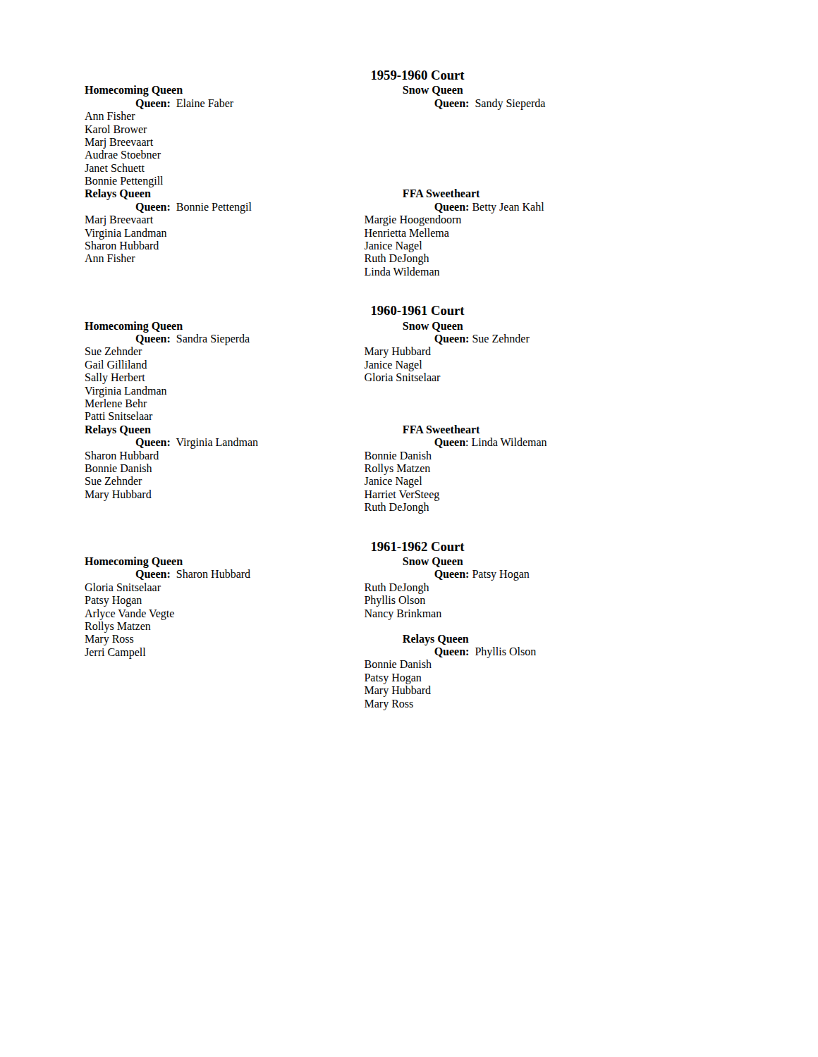1959-1960 Court
| Homecoming Queen Queen: Elaine Faber Ann Fisher Karol Brower Marj Breevaart Audrae Stoebner Janet Schuett Bonnie Pettengill | Snow Queen Queen: Sandy Sieperda |
| Relays Queen Queen: Bonnie Pettengil Marj Breevaart Virginia Landman Sharon Hubbard Ann Fisher | FFA Sweetheart Queen: Betty Jean Kahl Margie Hoogendoorn Henrietta Mellema Janice Nagel Ruth DeJongh Linda Wildeman |
1960-1961 Court
| Homecoming Queen Queen: Sandra Sieperda Sue Zehnder Gail Gilliland Sally Herbert Virginia Landman Merlene Behr Patti Snitselaar | Snow Queen Queen: Sue Zehnder Mary Hubbard Janice Nagel Gloria Snitselaar |
| Relays Queen Queen: Virginia Landman Sharon Hubbard Bonnie Danish Sue Zehnder Mary Hubbard | FFA Sweetheart Queen : Linda Wildeman Bonnie Danish Rollys Matzen Janice Nagel Harriet VerSteeg Ruth DeJongh |
1961-1962 Court
| Homecoming Queen Queen: Sharon Hubbard Gloria Snitselaar Patsy Hogan Arlyce Vande Vegte Rollys Matzen Mary Ross Jerri Campell | Snow Queen Queen: Patsy Hogan Ruth DeJongh Phyllis Olson Nancy Brinkman Relays Queen Queen: Phyllis Olson Bonnie Danish Patsy Hogan Mary Hubbard Mary Ross |